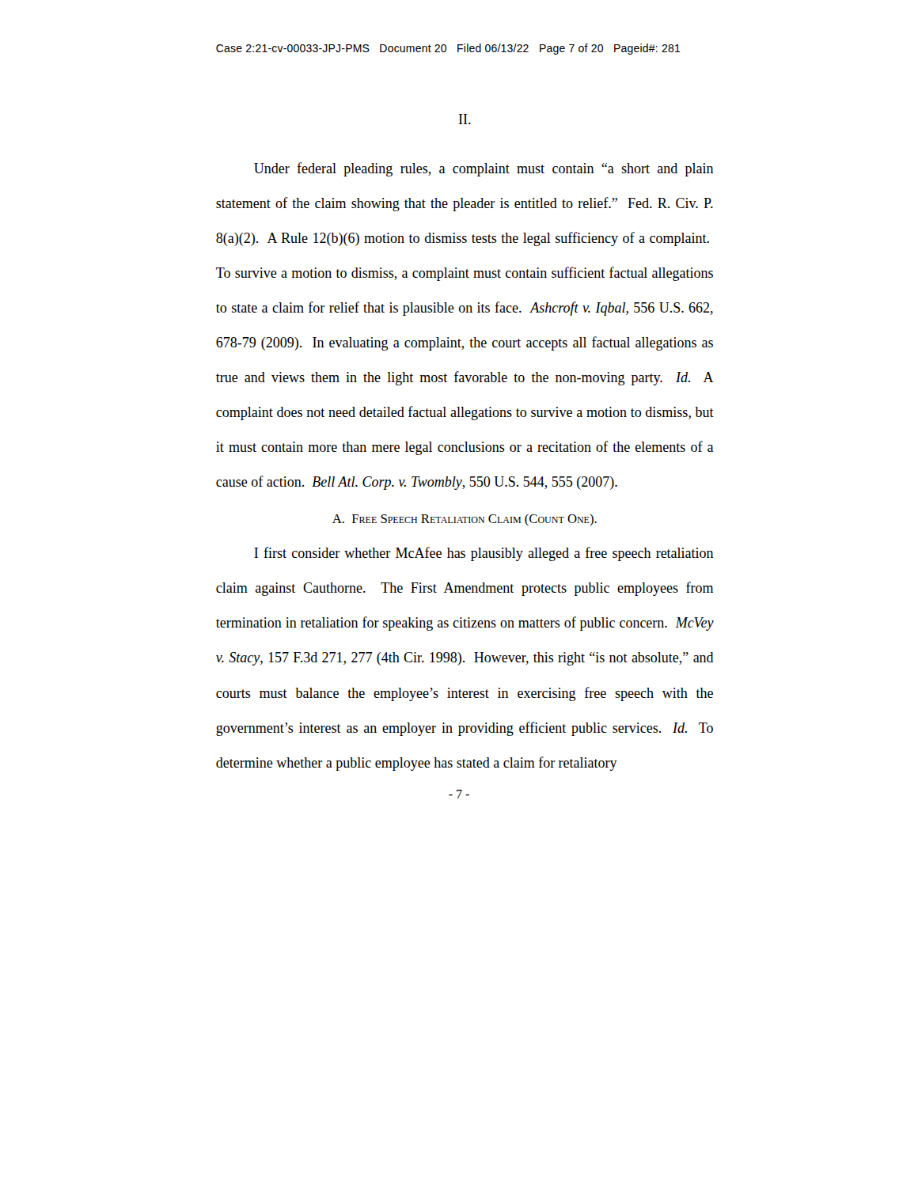Case 2:21-cv-00033-JPJ-PMS Document 20 Filed 06/13/22 Page 7 of 20 Pageid#: 281
II.
Under federal pleading rules, a complaint must contain “a short and plain statement of the claim showing that the pleader is entitled to relief.” Fed. R. Civ. P. 8(a)(2). A Rule 12(b)(6) motion to dismiss tests the legal sufficiency of a complaint. To survive a motion to dismiss, a complaint must contain sufficient factual allegations to state a claim for relief that is plausible on its face. Ashcroft v. Iqbal, 556 U.S. 662, 678-79 (2009). In evaluating a complaint, the court accepts all factual allegations as true and views them in the light most favorable to the non-moving party. Id. A complaint does not need detailed factual allegations to survive a motion to dismiss, but it must contain more than mere legal conclusions or a recitation of the elements of a cause of action. Bell Atl. Corp. v. Twombly, 550 U.S. 544, 555 (2007).
A. Free Speech Retaliation Claim (Count One).
I first consider whether McAfee has plausibly alleged a free speech retaliation claim against Cauthorne. The First Amendment protects public employees from termination in retaliation for speaking as citizens on matters of public concern. McVey v. Stacy, 157 F.3d 271, 277 (4th Cir. 1998). However, this right “is not absolute,” and courts must balance the employee’s interest in exercising free speech with the government’s interest as an employer in providing efficient public services. Id. To determine whether a public employee has stated a claim for retaliatory
- 7 -